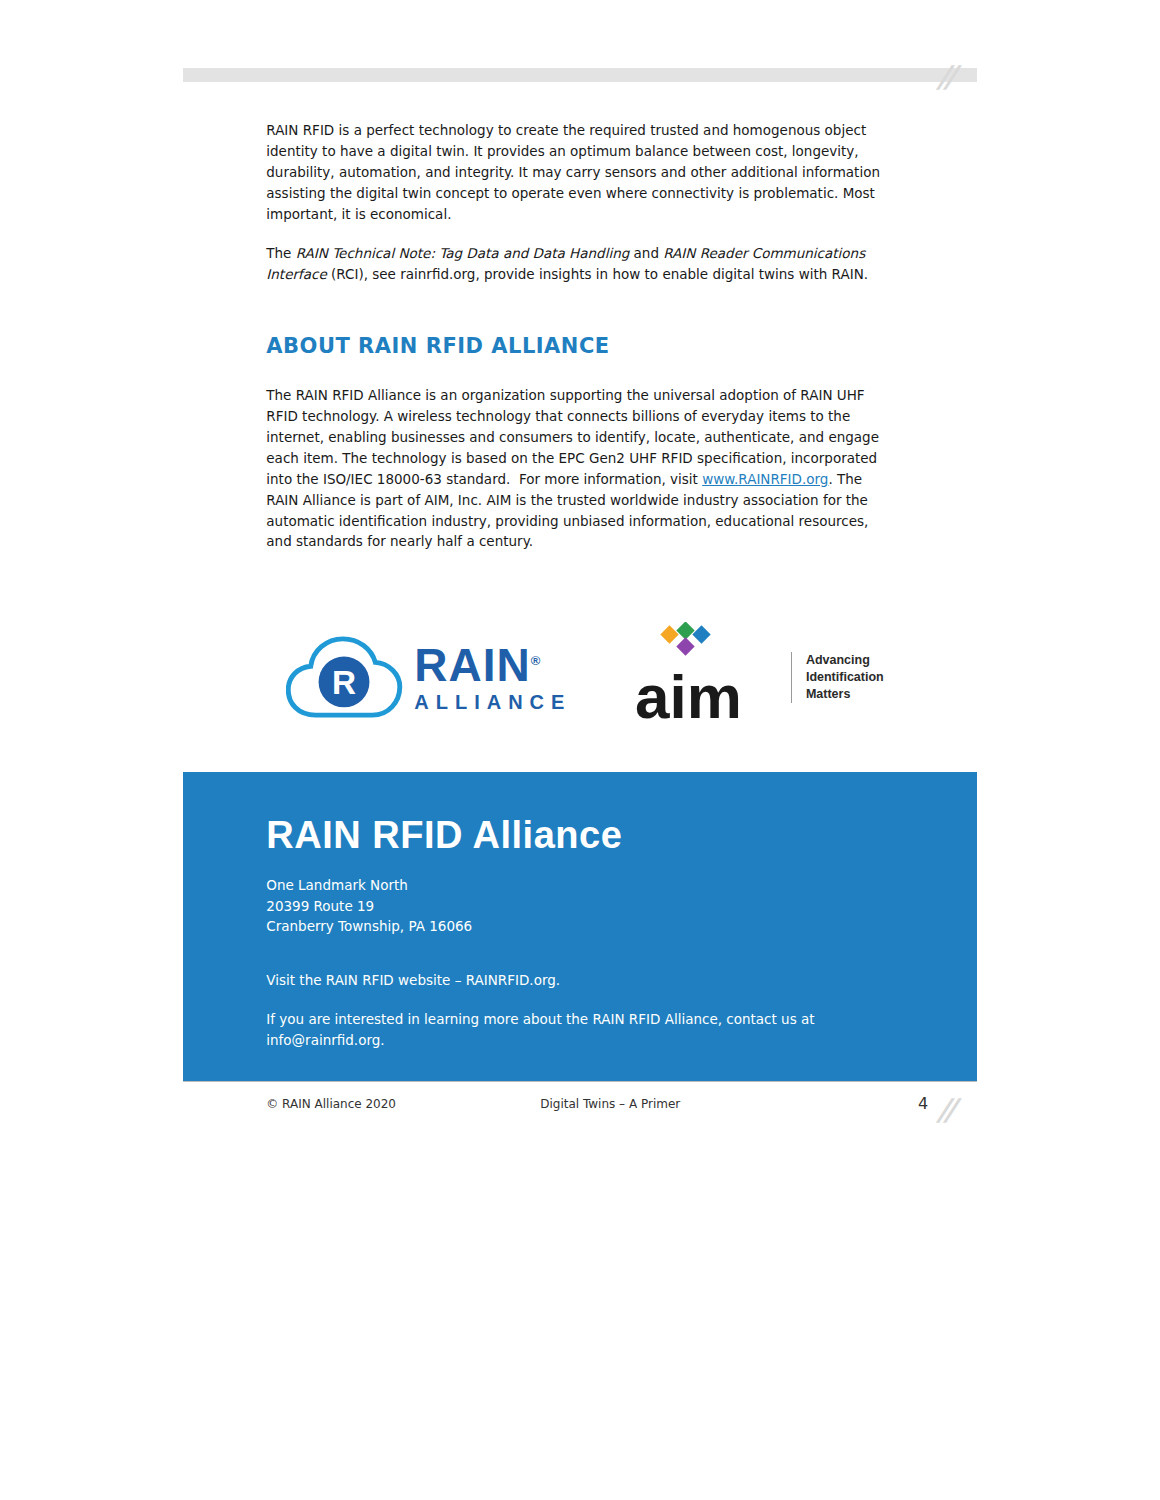//
RAIN RFID is a perfect technology to create the required trusted and homogenous object identity to have a digital twin. It provides an optimum balance between cost, longevity, durability, automation, and integrity. It may carry sensors and other additional information assisting the digital twin concept to operate even where connectivity is problematic. Most important, it is economical.
The RAIN Technical Note: Tag Data and Data Handling and RAIN Reader Communications Interface (RCI), see rainrfid.org, provide insights in how to enable digital twins with RAIN.
ABOUT RAIN RFID ALLIANCE
The RAIN RFID Alliance is an organization supporting the universal adoption of RAIN UHF RFID technology. A wireless technology that connects billions of everyday items to the internet, enabling businesses and consumers to identify, locate, authenticate, and engage each item. The technology is based on the EPC Gen2 UHF RFID specification, incorporated into the ISO/IEC 18000-63 standard. For more information, visit www.RAINRFID.org. The RAIN Alliance is part of AIM, Inc. AIM is the trusted worldwide industry association for the automatic identification industry, providing unbiased information, educational resources, and standards for nearly half a century.
R
RAIN®
ALLIANCE
aim
Advancing
Identification
Matters
RAIN RFID Alliance
One Landmark North
20399 Route 19
Cranberry Township, PA 16066
Visit the RAIN RFID website – RAINRFID.org.
If you are interested in learning more about the RAIN RFID Alliance, contact us at info@rainrfid.org.
© RAIN Alliance 2020
Digital Twins – A Primer
4
//